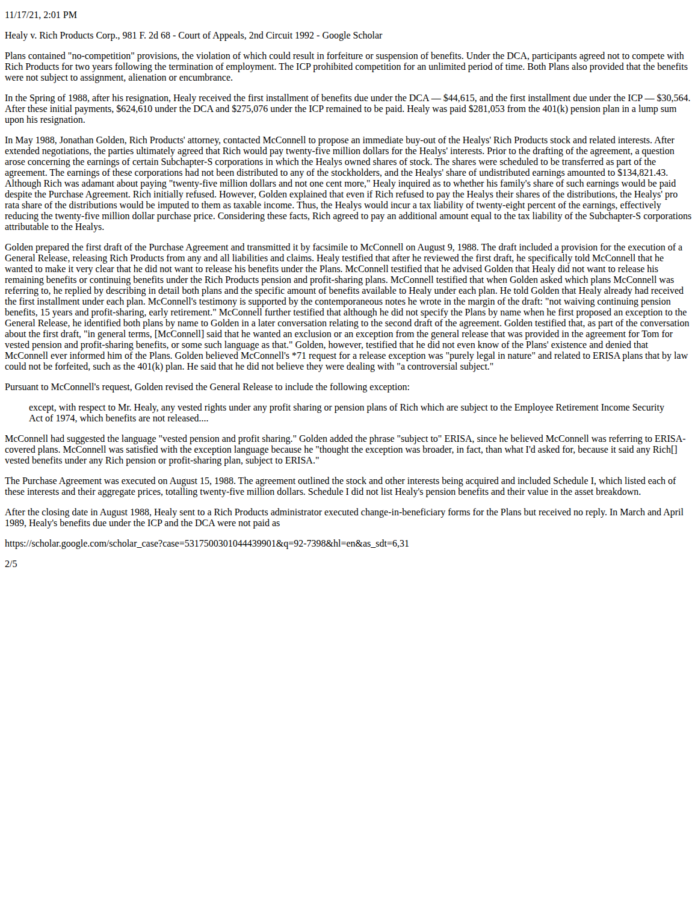11/17/21, 2:01 PM
Healy v. Rich Products Corp., 981 F. 2d 68 - Court of Appeals, 2nd Circuit 1992 - Google Scholar
Plans contained "no-competition" provisions, the violation of which could result in forfeiture or suspension of benefits. Under the DCA, participants agreed not to compete with Rich Products for two years following the termination of employment. The ICP prohibited competition for an unlimited period of time. Both Plans also provided that the benefits were not subject to assignment, alienation or encumbrance.
In the Spring of 1988, after his resignation, Healy received the first installment of benefits due under the DCA — $44,615, and the first installment due under the ICP — $30,564. After these initial payments, $624,610 under the DCA and $275,076 under the ICP remained to be paid. Healy was paid $281,053 from the 401(k) pension plan in a lump sum upon his resignation.
In May 1988, Jonathan Golden, Rich Products' attorney, contacted McConnell to propose an immediate buy-out of the Healys' Rich Products stock and related interests. After extended negotiations, the parties ultimately agreed that Rich would pay twenty-five million dollars for the Healys' interests. Prior to the drafting of the agreement, a question arose concerning the earnings of certain Subchapter-S corporations in which the Healys owned shares of stock. The shares were scheduled to be transferred as part of the agreement. The earnings of these corporations had not been distributed to any of the stockholders, and the Healys' share of undistributed earnings amounted to $134,821.43. Although Rich was adamant about paying "twenty-five million dollars and not one cent more," Healy inquired as to whether his family's share of such earnings would be paid despite the Purchase Agreement. Rich initially refused. However, Golden explained that even if Rich refused to pay the Healys their shares of the distributions, the Healys' pro rata share of the distributions would be imputed to them as taxable income. Thus, the Healys would incur a tax liability of twenty-eight percent of the earnings, effectively reducing the twenty-five million dollar purchase price. Considering these facts, Rich agreed to pay an additional amount equal to the tax liability of the Subchapter-S corporations attributable to the Healys.
Golden prepared the first draft of the Purchase Agreement and transmitted it by facsimile to McConnell on August 9, 1988. The draft included a provision for the execution of a General Release, releasing Rich Products from any and all liabilities and claims. Healy testified that after he reviewed the first draft, he specifically told McConnell that he wanted to make it very clear that he did not want to release his benefits under the Plans. McConnell testified that he advised Golden that Healy did not want to release his remaining benefits or continuing benefits under the Rich Products pension and profit-sharing plans. McConnell testified that when Golden asked which plans McConnell was referring to, he replied by describing in detail both plans and the specific amount of benefits available to Healy under each plan. He told Golden that Healy already had received the first installment under each plan. McConnell's testimony is supported by the contemporaneous notes he wrote in the margin of the draft: "not waiving continuing pension benefits, 15 years and profit-sharing, early retirement." McConnell further testified that although he did not specify the Plans by name when he first proposed an exception to the General Release, he identified both plans by name to Golden in a later conversation relating to the second draft of the agreement. Golden testified that, as part of the conversation about the first draft, "in general terms, [McConnell] said that he wanted an exclusion or an exception from the general release that was provided in the agreement for Tom for vested pension and profit-sharing benefits, or some such language as that." Golden, however, testified that he did not even know of the Plans' existence and denied that McConnell ever informed him of the Plans. Golden believed McConnell's *71 request for a release exception was "purely legal in nature" and related to ERISA plans that by law could not be forfeited, such as the 401(k) plan. He said that he did not believe they were dealing with "a controversial subject."
Pursuant to McConnell's request, Golden revised the General Release to include the following exception:
except, with respect to Mr. Healy, any vested rights under any profit sharing or pension plans of Rich which are subject to the Employee Retirement Income Security Act of 1974, which benefits are not released....
McConnell had suggested the language "vested pension and profit sharing." Golden added the phrase "subject to" ERISA, since he believed McConnell was referring to ERISA-covered plans. McConnell was satisfied with the exception language because he "thought the exception was broader, in fact, than what I'd asked for, because it said any Rich[] vested benefits under any Rich pension or profit-sharing plan, subject to ERISA."
The Purchase Agreement was executed on August 15, 1988. The agreement outlined the stock and other interests being acquired and included Schedule I, which listed each of these interests and their aggregate prices, totalling twenty-five million dollars. Schedule I did not list Healy's pension benefits and their value in the asset breakdown.
After the closing date in August 1988, Healy sent to a Rich Products administrator executed change-in-beneficiary forms for the Plans but received no reply. In March and April 1989, Healy's benefits due under the ICP and the DCA were not paid as
https://scholar.google.com/scholar_case?case=5317500301044439901&q=92-7398&hl=en&as_sdt=6,31
2/5